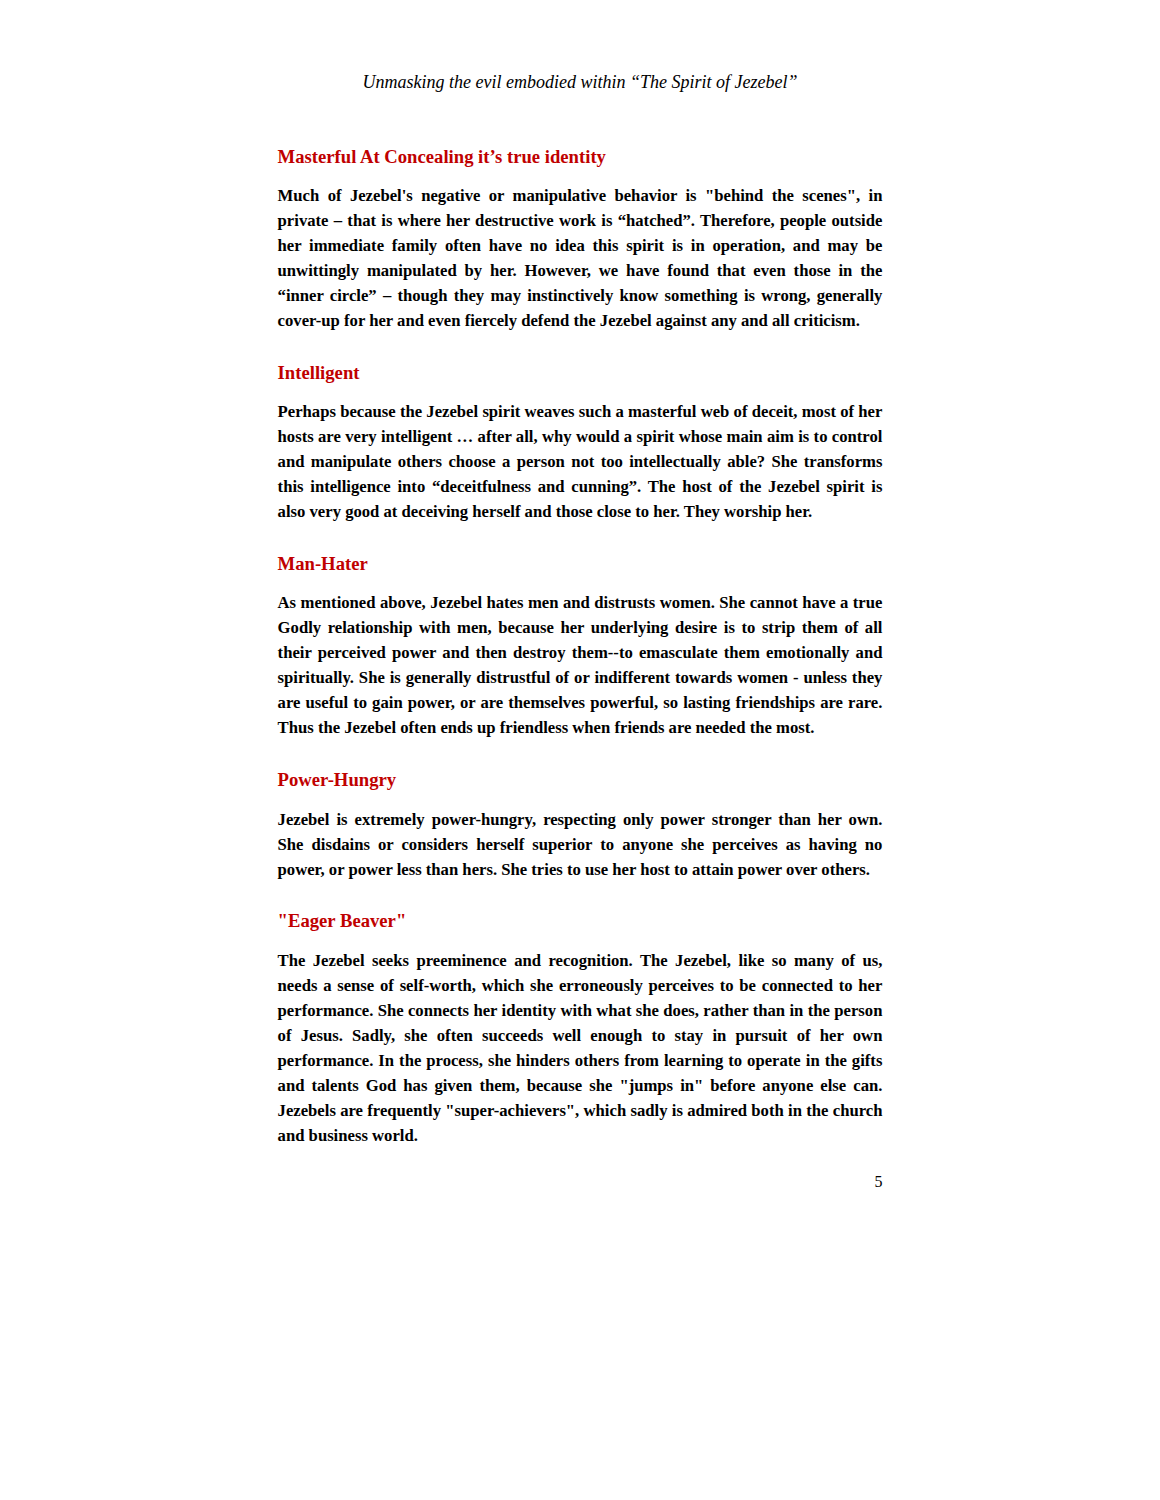Unmasking the evil embodied within “The Spirit of Jezebel”
Masterful At Concealing it’s true identity
Much of Jezebel's negative or manipulative behavior is "behind the scenes", in private – that is where her destructive work is “hatched”. Therefore, people outside her immediate family often have no idea this spirit is in operation, and may be unwittingly manipulated by her. However, we have found that even those in the “inner circle” – though they may instinctively know something is wrong, generally cover-up for her and even fiercely defend the Jezebel against any and all criticism.
Intelligent
Perhaps because the Jezebel spirit weaves such a masterful web of deceit, most of her hosts are very intelligent … after all, why would a spirit whose main aim is to control and manipulate others choose a person not too intellectually able? She transforms this intelligence into “deceitfulness and cunning”. The host of the Jezebel spirit is also very good at deceiving herself and those close to her. They worship her.
Man-Hater
As mentioned above, Jezebel hates men and distrusts women. She cannot have a true Godly relationship with men, because her underlying desire is to strip them of all their perceived power and then destroy them--to emasculate them emotionally and spiritually. She is generally distrustful of or indifferent towards women - unless they are useful to gain power, or are themselves powerful, so lasting friendships are rare. Thus the Jezebel often ends up friendless when friends are needed the most.
Power-Hungry
Jezebel is extremely power-hungry, respecting only power stronger than her own. She disdains or considers herself superior to anyone she perceives as having no power, or power less than hers. She tries to use her host to attain power over others.
"Eager Beaver"
The Jezebel seeks preeminence and recognition. The Jezebel, like so many of us, needs a sense of self-worth, which she erroneously perceives to be connected to her performance. She connects her identity with what she does, rather than in the person of Jesus. Sadly, she often succeeds well enough to stay in pursuit of her own performance. In the process, she hinders others from learning to operate in the gifts and talents God has given them, because she "jumps in" before anyone else can. Jezebels are frequently "super-achievers", which sadly is admired both in the church and business world.
5